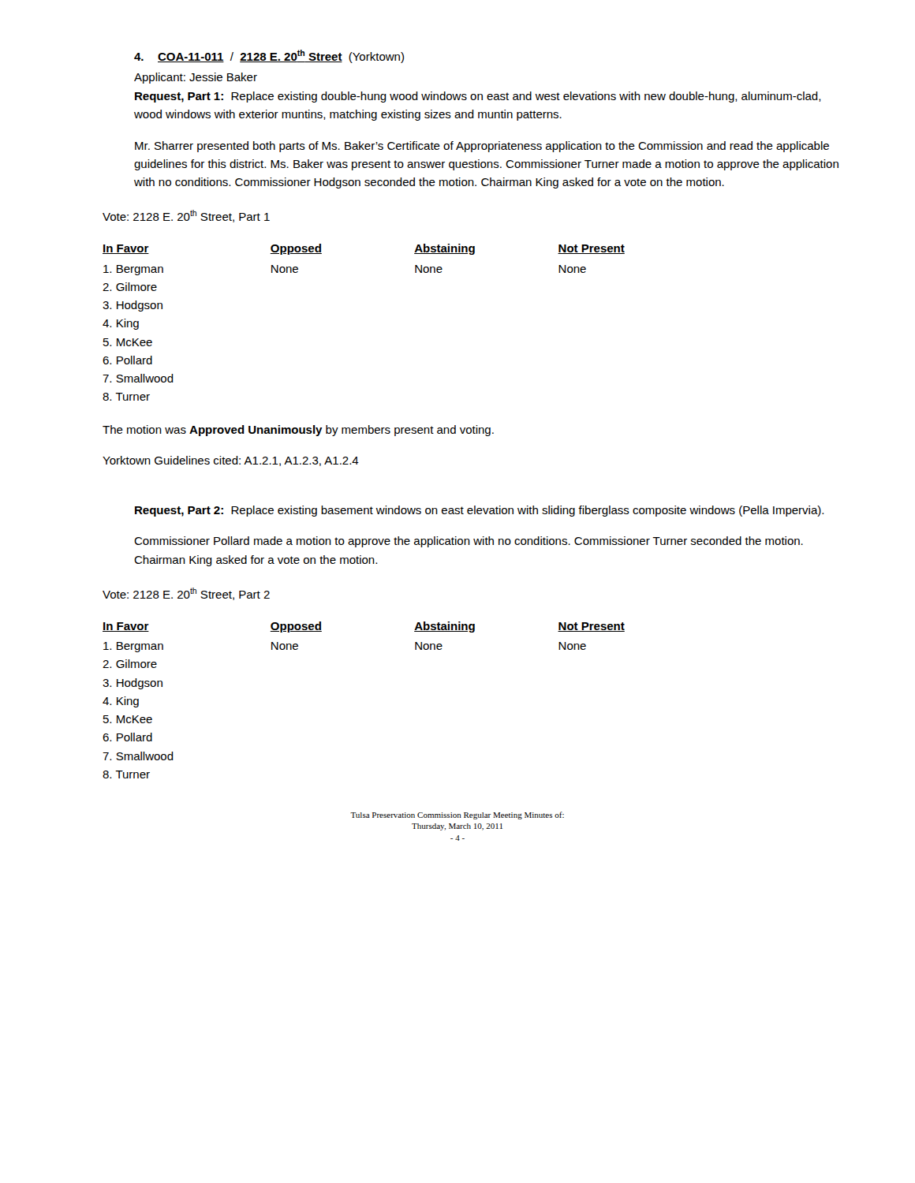4. COA-11-011 / 2128 E. 20th Street (Yorktown)
Applicant: Jessie Baker
Request, Part 1: Replace existing double-hung wood windows on east and west elevations with new double-hung, aluminum-clad, wood windows with exterior muntins, matching existing sizes and muntin patterns.
Mr. Sharrer presented both parts of Ms. Baker’s Certificate of Appropriateness application to the Commission and read the applicable guidelines for this district. Ms. Baker was present to answer questions. Commissioner Turner made a motion to approve the application with no conditions. Commissioner Hodgson seconded the motion. Chairman King asked for a vote on the motion.
Vote: 2128 E. 20th Street, Part 1
| In Favor | Opposed | Abstaining | Not Present |
| --- | --- | --- | --- |
| 1. Bergman 2. Gilmore 3. Hodgson 4. King 5. McKee 6. Pollard 7. Smallwood 8. Turner | None | None | None |
The motion was Approved Unanimously by members present and voting.
Yorktown Guidelines cited: A1.2.1, A1.2.3, A1.2.4
Request, Part 2: Replace existing basement windows on east elevation with sliding fiberglass composite windows (Pella Impervia).
Commissioner Pollard made a motion to approve the application with no conditions. Commissioner Turner seconded the motion. Chairman King asked for a vote on the motion.
Vote: 2128 E. 20th Street, Part 2
| In Favor | Opposed | Abstaining | Not Present |
| --- | --- | --- | --- |
| 1. Bergman 2. Gilmore 3. Hodgson 4. King 5. McKee 6. Pollard 7. Smallwood 8. Turner | None | None | None |
Tulsa Preservation Commission Regular Meeting Minutes of:
Thursday, March 10, 2011
- 4 -